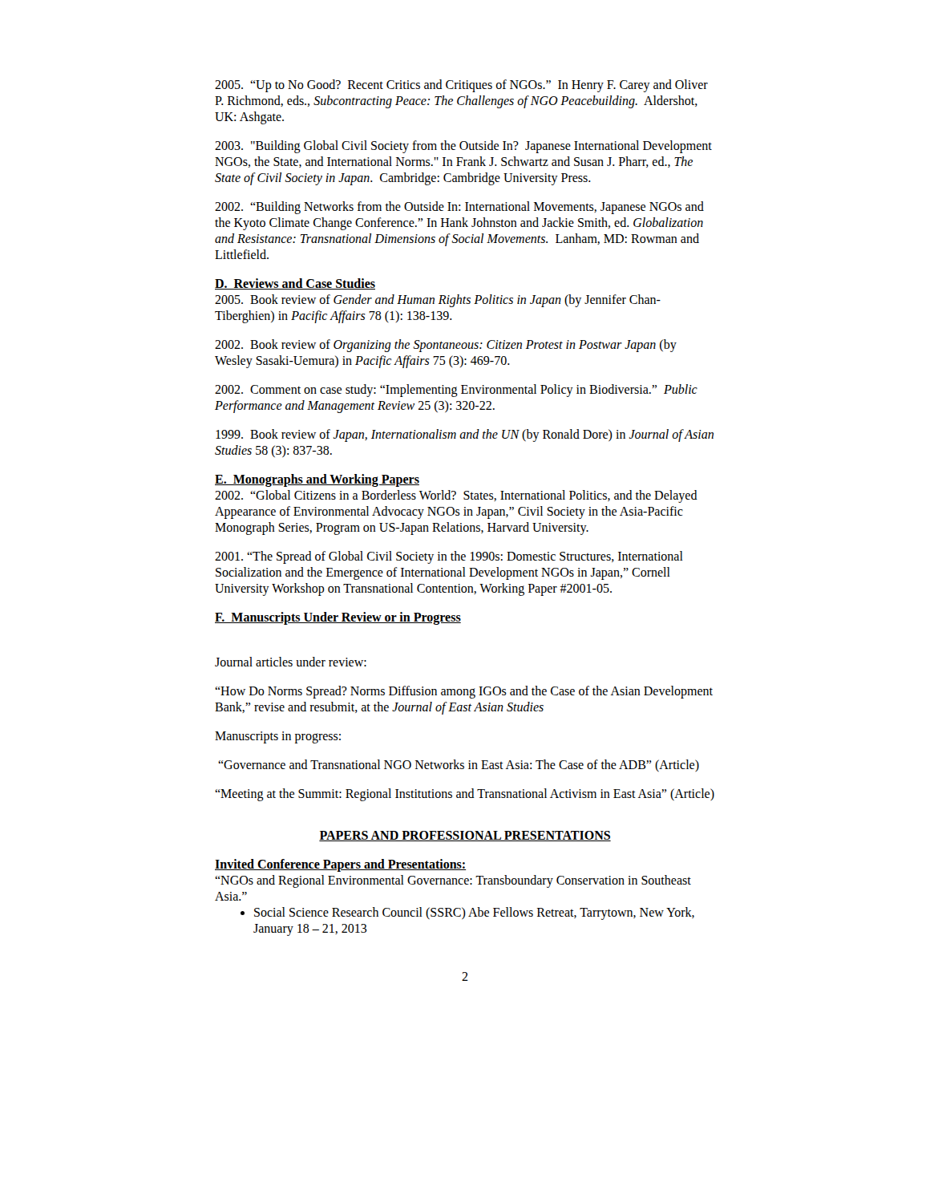2005. “Up to No Good? Recent Critics and Critiques of NGOs.” In Henry F. Carey and Oliver P. Richmond, eds., Subcontracting Peace: The Challenges of NGO Peacebuilding. Aldershot, UK: Ashgate.
2003. "Building Global Civil Society from the Outside In? Japanese International Development NGOs, the State, and International Norms." In Frank J. Schwartz and Susan J. Pharr, ed., The State of Civil Society in Japan. Cambridge: Cambridge University Press.
2002. “Building Networks from the Outside In: International Movements, Japanese NGOs and the Kyoto Climate Change Conference.” In Hank Johnston and Jackie Smith, ed. Globalization and Resistance: Transnational Dimensions of Social Movements. Lanham, MD: Rowman and Littlefield.
D. Reviews and Case Studies
2005. Book review of Gender and Human Rights Politics in Japan (by Jennifer Chan-Tiberghien) in Pacific Affairs 78 (1): 138-139.
2002. Book review of Organizing the Spontaneous: Citizen Protest in Postwar Japan (by Wesley Sasaki-Uemura) in Pacific Affairs 75 (3): 469-70.
2002. Comment on case study: “Implementing Environmental Policy in Biodiversia.” Public Performance and Management Review 25 (3): 320-22.
1999. Book review of Japan, Internationalism and the UN (by Ronald Dore) in Journal of Asian Studies 58 (3): 837-38.
E. Monographs and Working Papers
2002. “Global Citizens in a Borderless World? States, International Politics, and the Delayed Appearance of Environmental Advocacy NGOs in Japan,” Civil Society in the Asia-Pacific Monograph Series, Program on US-Japan Relations, Harvard University.
2001. “The Spread of Global Civil Society in the 1990s: Domestic Structures, International Socialization and the Emergence of International Development NGOs in Japan,” Cornell University Workshop on Transnational Contention, Working Paper #2001-05.
F. Manuscripts Under Review or in Progress
Journal articles under review:
“How Do Norms Spread? Norms Diffusion among IGOs and the Case of the Asian Development Bank,” revise and resubmit, at the Journal of East Asian Studies
Manuscripts in progress:
“Governance and Transnational NGO Networks in East Asia: The Case of the ADB” (Article)
“Meeting at the Summit: Regional Institutions and Transnational Activism in East Asia” (Article)
PAPERS AND PROFESSIONAL PRESENTATIONS
Invited Conference Papers and Presentations:
“NGOs and Regional Environmental Governance: Transboundary Conservation in Southeast Asia.”
Social Science Research Council (SSRC) Abe Fellows Retreat, Tarrytown, New York, January 18 – 21, 2013
2